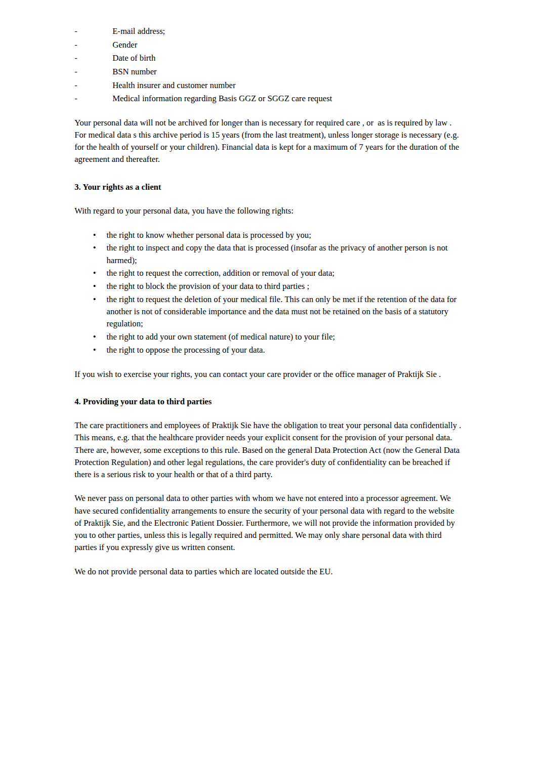E-mail address;
Gender
Date of birth
BSN number
Health insurer and customer number
Medical information regarding Basis GGZ or SGGZ care request
Your personal data will not be archived for longer than is necessary for required care , or as is required by law . For medical data s this archive period is 15 years (from the last treatment), unless longer storage is necessary (e.g. for the health of yourself or your children). Financial data is kept for a maximum of 7 years for the duration of the agreement and thereafter.
3. Your rights as a client
With regard to your personal data, you have the following rights:
the right to know whether personal data is processed by you;
the right to inspect and copy the data that is processed (insofar as the privacy of another person is not harmed);
the right to request the correction, addition or removal of your data;
the right to block the provision of your data to third parties ;
the right to request the deletion of your medical file. This can only be met if the retention of the data for another is not of considerable importance and the data must not be retained on the basis of a statutory regulation;
the right to add your own statement (of medical nature) to your file;
the right to oppose the processing of your data.
If you wish to exercise your rights, you can contact your care provider or the office manager of Praktijk Sie .
4. Providing your data to third parties
The care practitioners and employees of Praktijk Sie have the obligation to treat your personal data confidentially . This means, e.g. that the healthcare provider needs your explicit consent for the provision of your personal data. There are, however, some exceptions to this rule. Based on the general Data Protection Act (now the General Data Protection Regulation) and other legal regulations, the care provider's duty of confidentiality can be breached if there is a serious risk to your health or that of a third party.
We never pass on personal data to other parties with whom we have not entered into a processor agreement. We have secured confidentiality arrangements to ensure the security of your personal data with regard to the website of Praktijk Sie, and the Electronic Patient Dossier. Furthermore, we will not provide the information provided by you to other parties, unless this is legally required and permitted. We may only share personal data with third parties if you expressly give us written consent.
We do not provide personal data to parties which are located outside the EU.